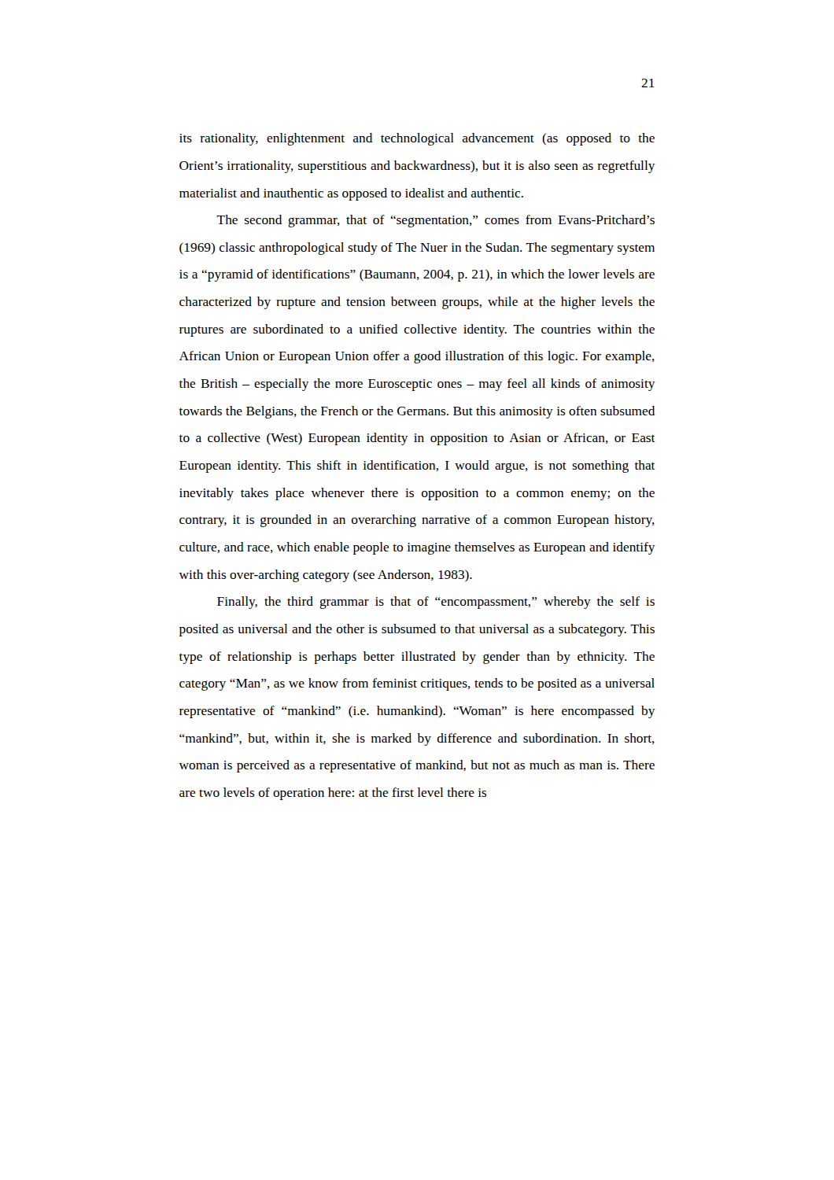21
its rationality, enlightenment and technological advancement (as opposed to the Orient’s irrationality, superstitious and backwardness), but it is also seen as regretfully materialist and inauthentic as opposed to idealist and authentic.
The second grammar, that of “segmentation,” comes from Evans-Pritchard’s (1969) classic anthropological study of The Nuer in the Sudan. The segmentary system is a “pyramid of identifications” (Baumann, 2004, p. 21), in which the lower levels are characterized by rupture and tension between groups, while at the higher levels the ruptures are subordinated to a unified collective identity. The countries within the African Union or European Union offer a good illustration of this logic. For example, the British – especially the more Eurosceptic ones – may feel all kinds of animosity towards the Belgians, the French or the Germans. But this animosity is often subsumed to a collective (West) European identity in opposition to Asian or African, or East European identity. This shift in identification, I would argue, is not something that inevitably takes place whenever there is opposition to a common enemy; on the contrary, it is grounded in an overarching narrative of a common European history, culture, and race, which enable people to imagine themselves as European and identify with this over-arching category (see Anderson, 1983).
Finally, the third grammar is that of “encompassment,” whereby the self is posited as universal and the other is subsumed to that universal as a subcategory. This type of relationship is perhaps better illustrated by gender than by ethnicity. The category “Man”, as we know from feminist critiques, tends to be posited as a universal representative of “mankind” (i.e. humankind). “Woman” is here encompassed by “mankind”, but, within it, she is marked by difference and subordination. In short, woman is perceived as a representative of mankind, but not as much as man is. There are two levels of operation here: at the first level there is